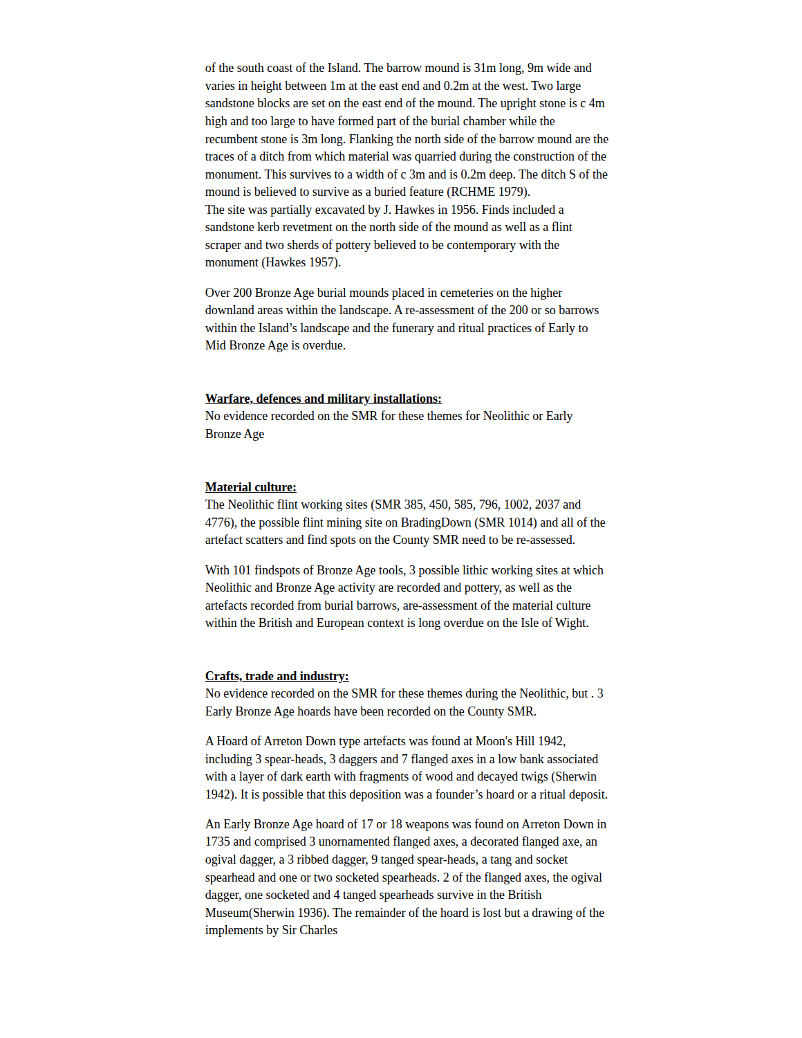of the south coast of the Island. The barrow mound is 31m long, 9m wide and varies in height between 1m at the east end and 0.2m at the west. Two large sandstone blocks are set on the east end of the mound. The upright stone is c 4m high and too large to have formed part of the burial chamber while the recumbent stone is 3m long. Flanking the north side of the barrow mound are the traces of a ditch from which material was quarried during the construction of the monument. This survives to a width of c 3m and is 0.2m deep. The ditch S of the mound is believed to survive as a buried feature (RCHME 1979).
The site was partially excavated by J. Hawkes in 1956. Finds included a sandstone kerb revetment on the north side of the mound as well as a flint scraper and two sherds of pottery believed to be contemporary with the monument (Hawkes 1957).
Over 200 Bronze Age burial mounds placed in cemeteries on the higher downland areas within the landscape. A re-assessment of the 200 or so barrows within the Island’s landscape and the funerary and ritual practices of Early to Mid Bronze Age is overdue.
Warfare, defences and military installations:
No evidence recorded on the SMR for these themes for Neolithic or Early Bronze Age
Material culture:
The Neolithic flint working sites (SMR 385, 450, 585, 796, 1002, 2037 and 4776), the possible flint mining site on BradingDown (SMR 1014) and all of the artefact scatters and find spots on the County SMR need to be re-assessed.
With 101 findspots of Bronze Age tools, 3 possible lithic working sites at which Neolithic and Bronze Age activity are recorded and pottery, as well as the artefacts recorded from burial barrows, are-assessment of the material culture within the British and European context is long overdue on the Isle of Wight.
Crafts, trade and industry:
No evidence recorded on the SMR for these themes during the Neolithic, but . 3 Early Bronze Age hoards have been recorded on the County SMR.
A Hoard of Arreton Down type artefacts was found at Moon's Hill 1942, including 3 spear-heads, 3 daggers and 7 flanged axes in a low bank associated with a layer of dark earth with fragments of wood and decayed twigs (Sherwin 1942). It is possible that this deposition was a founder’s hoard or a ritual deposit.
An Early Bronze Age hoard of 17 or 18 weapons was found on Arreton Down in 1735 and comprised 3 unornamented flanged axes, a decorated flanged axe, an ogival dagger, a 3 ribbed dagger, 9 tanged spear-heads, a tang and socket spearhead and one or two socketed spearheads. 2 of the flanged axes, the ogival dagger, one socketed and 4 tanged spearheads survive in the British Museum(Sherwin 1936). The remainder of the hoard is lost but a drawing of the implements by Sir Charles